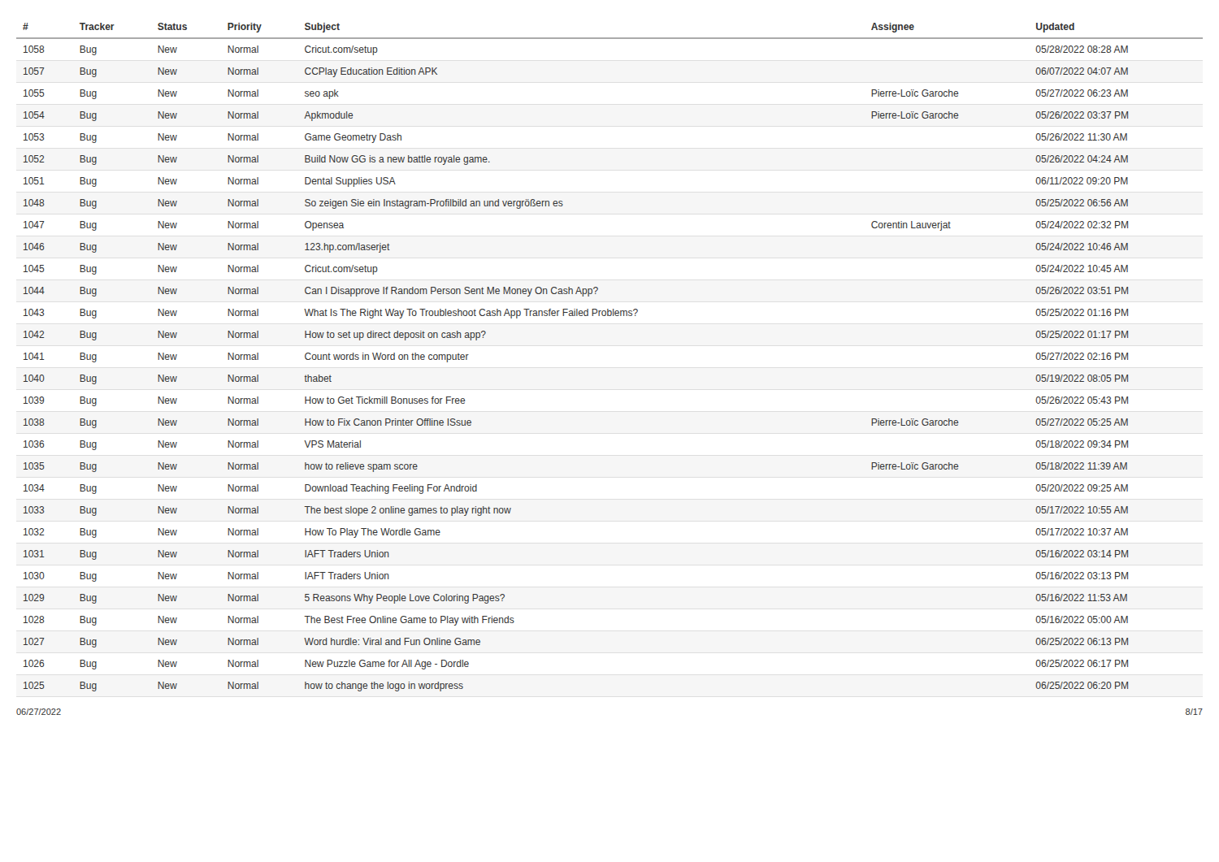| # | Tracker | Status | Priority | Subject | Assignee | Updated |
| --- | --- | --- | --- | --- | --- | --- |
| 1058 | Bug | New | Normal | Cricut.com/setup | | 05/28/2022 08:28 AM |
| 1057 | Bug | New | Normal | CCPlay Education Edition APK | | 06/07/2022 04:07 AM |
| 1055 | Bug | New | Normal | seo apk | Pierre-Loïc Garoche | 05/27/2022 06:23 AM |
| 1054 | Bug | New | Normal | Apkmodule | Pierre-Loïc Garoche | 05/26/2022 03:37 PM |
| 1053 | Bug | New | Normal | Game Geometry Dash | | 05/26/2022 11:30 AM |
| 1052 | Bug | New | Normal | Build Now GG is a new battle royale game. | | 05/26/2022 04:24 AM |
| 1051 | Bug | New | Normal | Dental Supplies USA | | 06/11/2022 09:20 PM |
| 1048 | Bug | New | Normal | So zeigen Sie ein Instagram-Profilbild an und vergrößern es | | 05/25/2022 06:56 AM |
| 1047 | Bug | New | Normal | Opensea | Corentin Lauverjat | 05/24/2022 02:32 PM |
| 1046 | Bug | New | Normal | 123.hp.com/laserjet | | 05/24/2022 10:46 AM |
| 1045 | Bug | New | Normal | Cricut.com/setup | | 05/24/2022 10:45 AM |
| 1044 | Bug | New | Normal | Can I Disapprove If Random Person Sent Me Money On Cash App? | | 05/26/2022 03:51 PM |
| 1043 | Bug | New | Normal | What Is The Right Way To Troubleshoot Cash App Transfer Failed Problems? | | 05/25/2022 01:16 PM |
| 1042 | Bug | New | Normal | How to set up direct deposit on cash app? | | 05/25/2022 01:17 PM |
| 1041 | Bug | New | Normal | Count words in Word on the computer | | 05/27/2022 02:16 PM |
| 1040 | Bug | New | Normal | thabet | | 05/19/2022 08:05 PM |
| 1039 | Bug | New | Normal | How to Get Tickmill Bonuses for Free | | 05/26/2022 05:43 PM |
| 1038 | Bug | New | Normal | How to Fix Canon Printer Offline ISsue | Pierre-Loïc Garoche | 05/27/2022 05:25 AM |
| 1036 | Bug | New | Normal | VPS Material | | 05/18/2022 09:34 PM |
| 1035 | Bug | New | Normal | how to relieve spam score | Pierre-Loïc Garoche | 05/18/2022 11:39 AM |
| 1034 | Bug | New | Normal | Download Teaching Feeling For Android | | 05/20/2022 09:25 AM |
| 1033 | Bug | New | Normal | The best slope 2 online games to play right now | | 05/17/2022 10:55 AM |
| 1032 | Bug | New | Normal | How To Play The Wordle Game | | 05/17/2022 10:37 AM |
| 1031 | Bug | New | Normal | IAFT Traders Union | | 05/16/2022 03:14 PM |
| 1030 | Bug | New | Normal | IAFT Traders Union | | 05/16/2022 03:13 PM |
| 1029 | Bug | New | Normal | 5 Reasons Why People Love Coloring Pages? | | 05/16/2022 11:53 AM |
| 1028 | Bug | New | Normal | The Best Free Online Game to Play with Friends | | 05/16/2022 05:00 AM |
| 1027 | Bug | New | Normal | Word hurdle: Viral and Fun Online Game | | 06/25/2022 06:13 PM |
| 1026 | Bug | New | Normal | New Puzzle Game for All Age - Dordle | | 06/25/2022 06:17 PM |
| 1025 | Bug | New | Normal | how to change the logo in wordpress | | 06/25/2022 06:20 PM |
06/27/2022 8/17